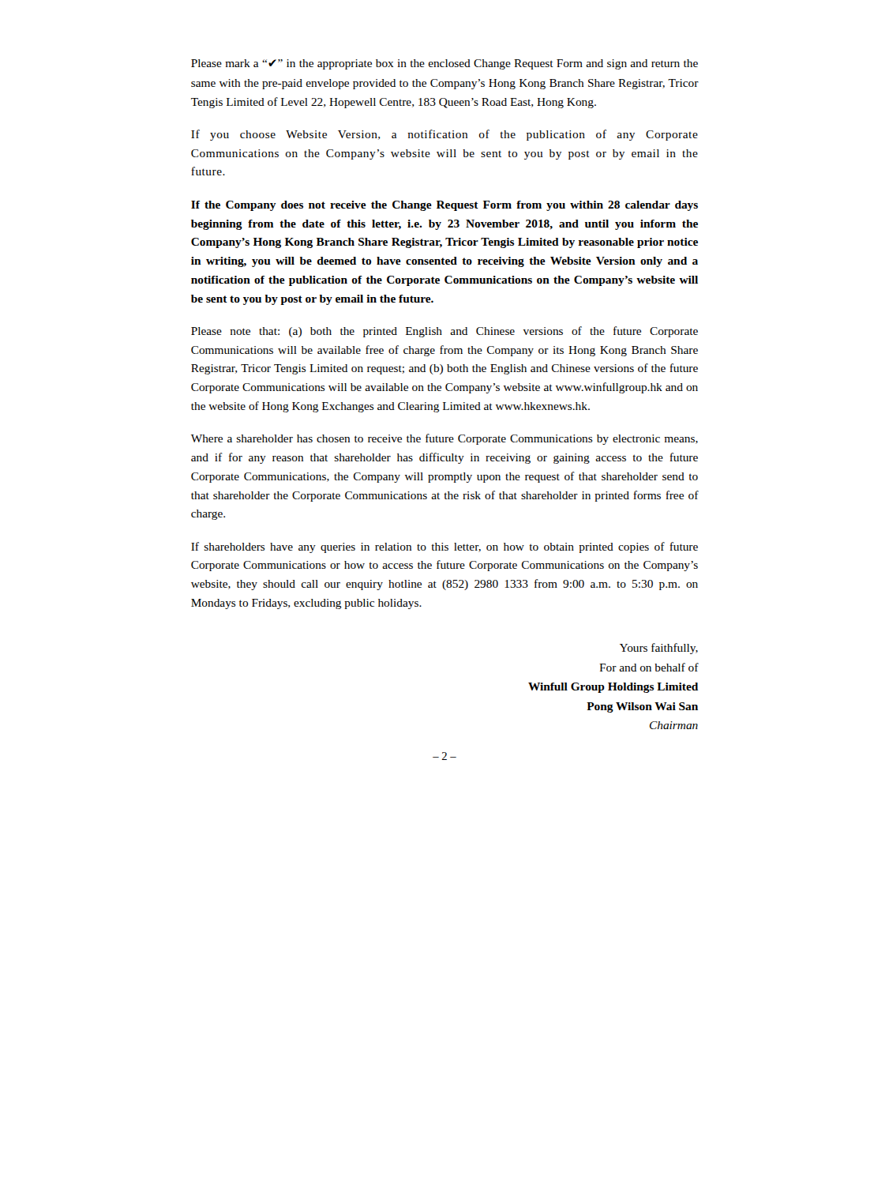Please mark a “✔” in the appropriate box in the enclosed Change Request Form and sign and return the same with the pre-paid envelope provided to the Company’s Hong Kong Branch Share Registrar, Tricor Tengis Limited of Level 22, Hopewell Centre, 183 Queen’s Road East, Hong Kong.
If you choose Website Version, a notification of the publication of any Corporate Communications on the Company’s website will be sent to you by post or by email in the future.
If the Company does not receive the Change Request Form from you within 28 calendar days beginning from the date of this letter, i.e. by 23 November 2018, and until you inform the Company’s Hong Kong Branch Share Registrar, Tricor Tengis Limited by reasonable prior notice in writing, you will be deemed to have consented to receiving the Website Version only and a notification of the publication of the Corporate Communications on the Company’s website will be sent to you by post or by email in the future.
Please note that: (a) both the printed English and Chinese versions of the future Corporate Communications will be available free of charge from the Company or its Hong Kong Branch Share Registrar, Tricor Tengis Limited on request; and (b) both the English and Chinese versions of the future Corporate Communications will be available on the Company’s website at www.winfullgroup.hk and on the website of Hong Kong Exchanges and Clearing Limited at www.hkexnews.hk.
Where a shareholder has chosen to receive the future Corporate Communications by electronic means, and if for any reason that shareholder has difficulty in receiving or gaining access to the future Corporate Communications, the Company will promptly upon the request of that shareholder send to that shareholder the Corporate Communications at the risk of that shareholder in printed forms free of charge.
If shareholders have any queries in relation to this letter, on how to obtain printed copies of future Corporate Communications or how to access the future Corporate Communications on the Company’s website, they should call our enquiry hotline at (852) 2980 1333 from 9:00 a.m. to 5:30 p.m. on Mondays to Fridays, excluding public holidays.
Yours faithfully, For and on behalf of Winfull Group Holdings Limited Pong Wilson Wai San Chairman
– 2 –